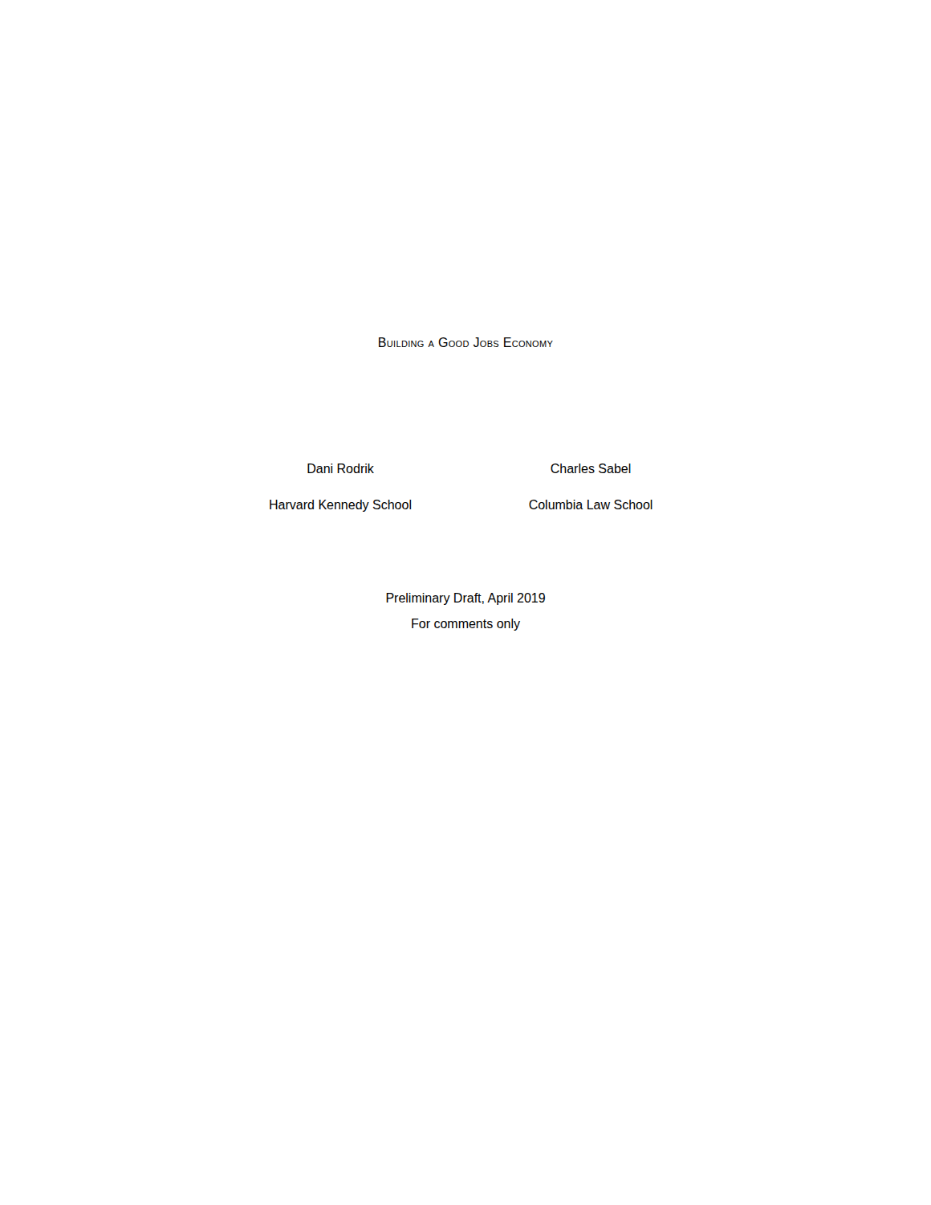Building a Good Jobs Economy
| Dani Rodrik | Charles Sabel |
| Harvard Kennedy School | Columbia Law School |
Preliminary Draft, April 2019
For comments only